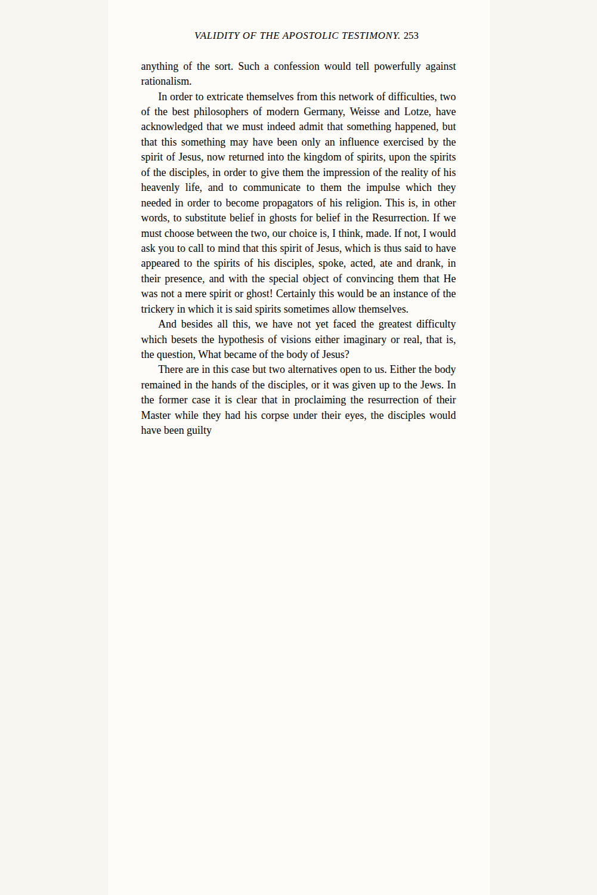VALIDITY OF THE APOSTOLIC TESTIMONY. 253
anything of the sort. Such a confession would tell powerfully against rationalism.
In order to extricate themselves from this network of difficulties, two of the best philosophers of modern Germany, Weisse and Lotze, have acknowledged that we must indeed admit that something happened, but that this something may have been only an influence exercised by the spirit of Jesus, now returned into the kingdom of spirits, upon the spirits of the disciples, in order to give them the impression of the reality of his heavenly life, and to communicate to them the impulse which they needed in order to become propagators of his religion. This is, in other words, to substitute belief in ghosts for belief in the Resurrection. If we must choose between the two, our choice is, I think, made. If not, I would ask you to call to mind that this spirit of Jesus, which is thus said to have appeared to the spirits of his disciples, spoke, acted, ate and drank, in their presence, and with the special object of convincing them that He was not a mere spirit or ghost! Certainly this would be an instance of the trickery in which it is said spirits sometimes allow themselves.
And besides all this, we have not yet faced the greatest difficulty which besets the hypothesis of visions either imaginary or real, that is, the question, What became of the body of Jesus?
There are in this case but two alternatives open to us. Either the body remained in the hands of the disciples, or it was given up to the Jews. In the former case it is clear that in proclaiming the resurrection of their Master while they had his corpse under their eyes, the disciples would have been guilty